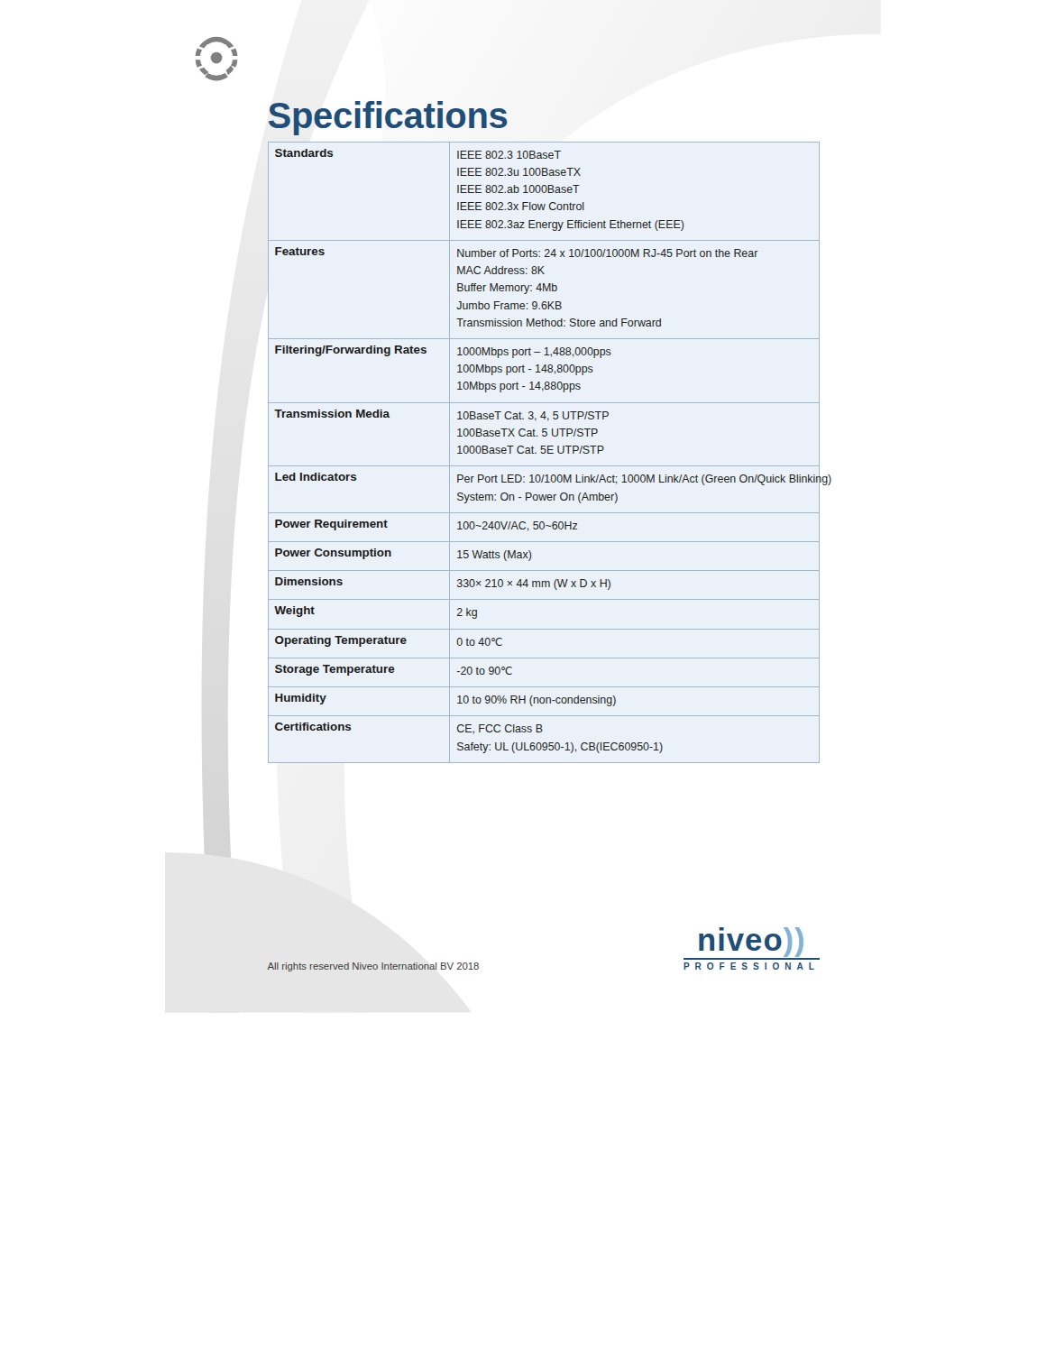Specifications
| Standards | IEEE 802.3 10BaseT IEEE 802.3u 100BaseTX IEEE 802.ab 1000BaseT IEEE 802.3x Flow Control IEEE 802.3az Energy Efficient Ethernet (EEE) |
| Features | Number of Ports: 24 x 10/100/1000M RJ-45 Port on the Rear MAC Address: 8K Buffer Memory: 4Mb Jumbo Frame: 9.6KB Transmission Method: Store and Forward |
| Filtering/Forwarding Rates | 1000Mbps port – 1,488,000pps 100Mbps port - 148,800pps 10Mbps port - 14,880pps |
| Transmission Media | 10BaseT Cat. 3, 4, 5 UTP/STP 100BaseTX Cat. 5 UTP/STP 1000BaseT Cat. 5E UTP/STP |
| Led Indicators | Per Port LED: 10/100M Link/Act; 1000M Link/Act (Green On/Quick Blinking) System: On - Power On (Amber) |
| Power Requirement | 100~240V/AC, 50~60Hz |
| Power Consumption | 15 Watts (Max) |
| Dimensions | 330× 210 × 44 mm (W x D x H) |
| Weight | 2 kg |
| Operating Temperature | 0 to 40℃ |
| Storage Temperature | -20 to 90℃ |
| Humidity | 10 to 90% RH (non-condensing) |
| Certifications | CE, FCC Class B Safety: UL (UL60950-1), CB(IEC60950-1) |
All rights reserved Niveo International BV 2018
niveo))
PROFESSIONAL